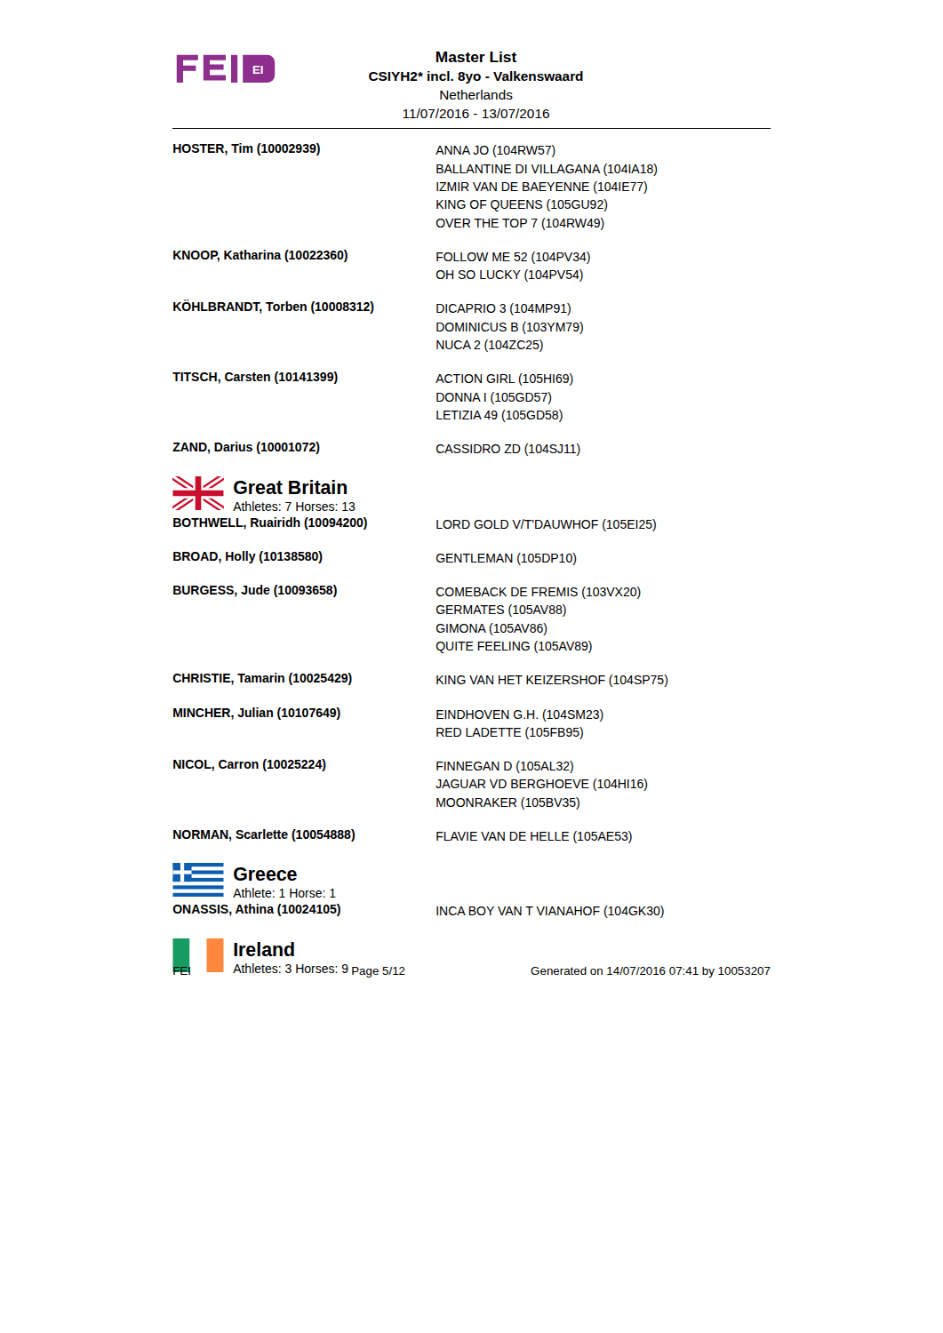EI TM
Master List
CSIYH2* incl. 8yo - Valkenswaard
Netherlands
11/07/2016 - 13/07/2016
| HOSTER, Tim (10002939) | ANNA JO (104RW57) BALLANTINE DI VILLAGANA (104IA18) IZMIR VAN DE BAEYENNE (104IE77) KING OF QUEENS (105GU92) OVER THE TOP 7 (104RW49) |
| KNOOP, Katharina (10022360) | FOLLOW ME 52 (104PV34) OH SO LUCKY (104PV54) |
| KÖHLBRANDT, Torben (10008312) | DICAPRIO 3 (104MP91) DOMINICUS B (103YM79) NUCA 2 (104ZC25) |
| TITSCH, Carsten (10141399) | ACTION GIRL (105HI69) DONNA I (105GD57) LETIZIA 49 (105GD58) |
| ZAND, Darius (10001072) | CASSIDRO ZD (104SJ11) |
Great Britain
Athletes: 7 Horses: 13
| BOTHWELL, Ruairidh (10094200) | LORD GOLD V/T'DAUWHOF (105EI25) |
| BROAD, Holly (10138580) | GENTLEMAN (105DP10) |
| BURGESS, Jude (10093658) | COMEBACK DE FREMIS (103VX20) GERMATES (105AV88) GIMONA (105AV86) QUITE FEELING (105AV89) |
| CHRISTIE, Tamarin (10025429) | KING VAN HET KEIZERSHOF (104SP75) |
| MINCHER, Julian (10107649) | EINDHOVEN G.H. (104SM23) RED LADETTE (105FB95) |
| NICOL, Carron (10025224) | FINNEGAN D (105AL32) JAGUAR VD BERGHOEVE (104HI16) MOONRAKER (105BV35) |
| NORMAN, Scarlette (10054888) | FLAVIE VAN DE HELLE (105AE53) |
Greece
Athlete: 1 Horse: 1
| ONASSIS, Athina (10024105) | INCA BOY VAN T VIANAHOF (104GK30) |
Ireland
Athletes: 3 Horses: 9
FEI
Page 5/12
Generated on 14/07/2016 07:41 by 10053207